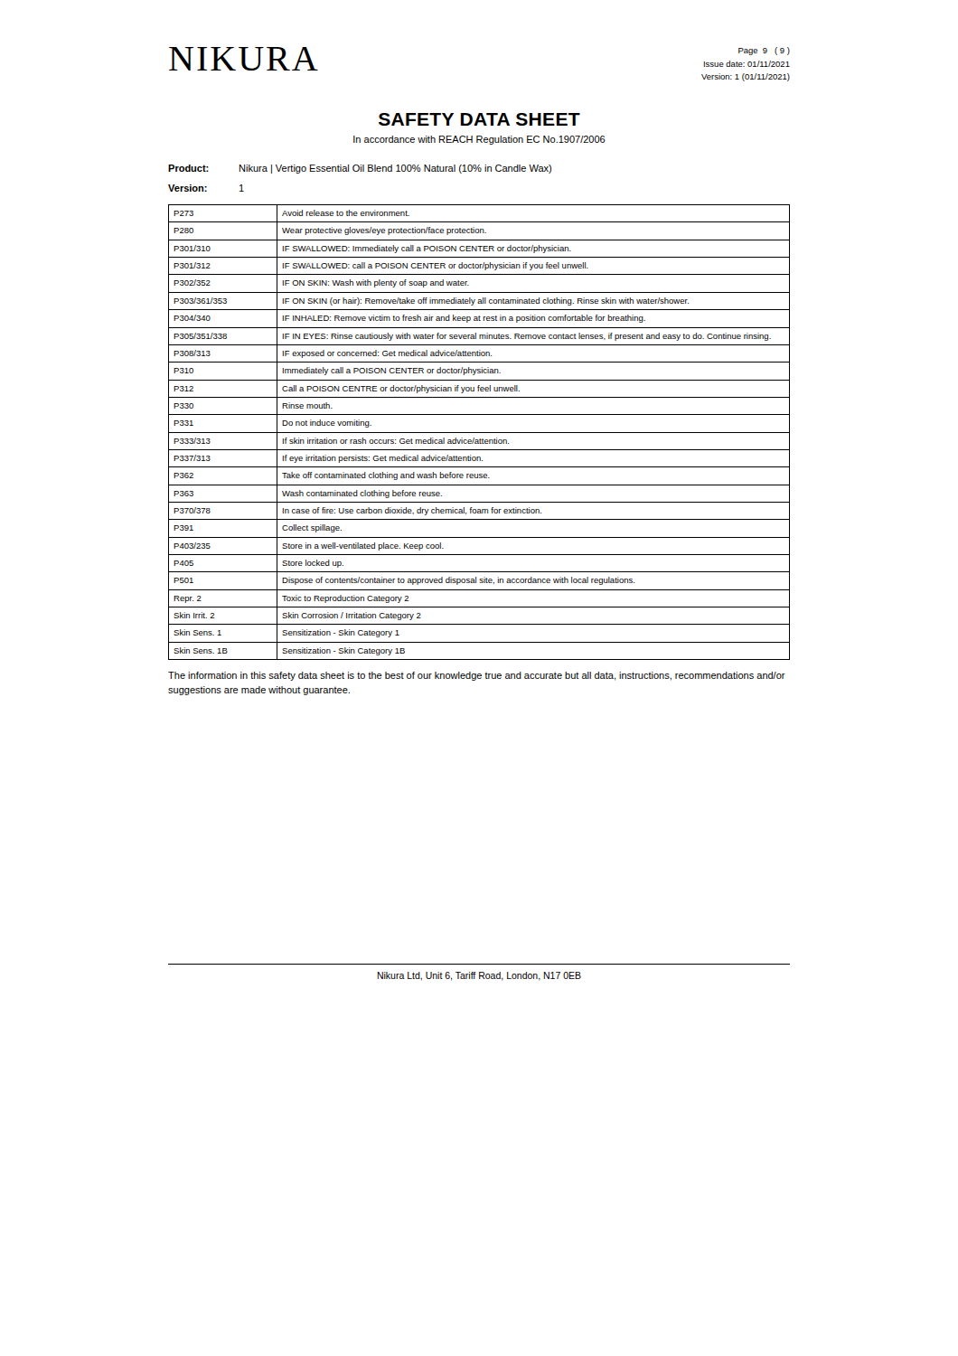NIKURA
Page 9 ( 9 )
Issue date: 01/11/2021
Version: 1 (01/11/2021)
SAFETY DATA SHEET
In accordance with REACH Regulation EC No.1907/2006
Product:
Nikura | Vertigo Essential Oil Blend 100% Natural (10% in Candle Wax)
Version:
1
| P273 | Avoid release to the environment. |
| P280 | Wear protective gloves/eye protection/face protection. |
| P301/310 | IF SWALLOWED: Immediately call a POISON CENTER or doctor/physician. |
| P301/312 | IF SWALLOWED: call a POISON CENTER or doctor/physician if you feel unwell. |
| P302/352 | IF ON SKIN: Wash with plenty of soap and water. |
| P303/361/353 | IF ON SKIN (or hair): Remove/take off immediately all contaminated clothing. Rinse skin with water/shower. |
| P304/340 | IF INHALED: Remove victim to fresh air and keep at rest in a position comfortable for breathing. |
| P305/351/338 | IF IN EYES: Rinse cautiously with water for several minutes. Remove contact lenses, if present and easy to do. Continue rinsing. |
| P308/313 | IF exposed or concerned: Get medical advice/attention. |
| P310 | Immediately call a POISON CENTER or doctor/physician. |
| P312 | Call a POISON CENTRE or doctor/physician if you feel unwell. |
| P330 | Rinse mouth. |
| P331 | Do not induce vomiting. |
| P333/313 | If skin irritation or rash occurs: Get medical advice/attention. |
| P337/313 | If eye irritation persists: Get medical advice/attention. |
| P362 | Take off contaminated clothing and wash before reuse. |
| P363 | Wash contaminated clothing before reuse. |
| P370/378 | In case of fire: Use carbon dioxide, dry chemical, foam for extinction. |
| P391 | Collect spillage. |
| P403/235 | Store in a well-ventilated place. Keep cool. |
| P405 | Store locked up. |
| P501 | Dispose of contents/container to approved disposal site, in accordance with local regulations. |
| Repr. 2 | Toxic to Reproduction Category 2 |
| Skin Irrit. 2 | Skin Corrosion / Irritation Category 2 |
| Skin Sens. 1 | Sensitization - Skin Category 1 |
| Skin Sens. 1B | Sensitization - Skin Category 1B |
The information in this safety data sheet is to the best of our knowledge true and accurate but all data, instructions, recommendations and/or suggestions are made without guarantee.
Nikura Ltd, Unit 6, Tariff Road, London, N17 0EB